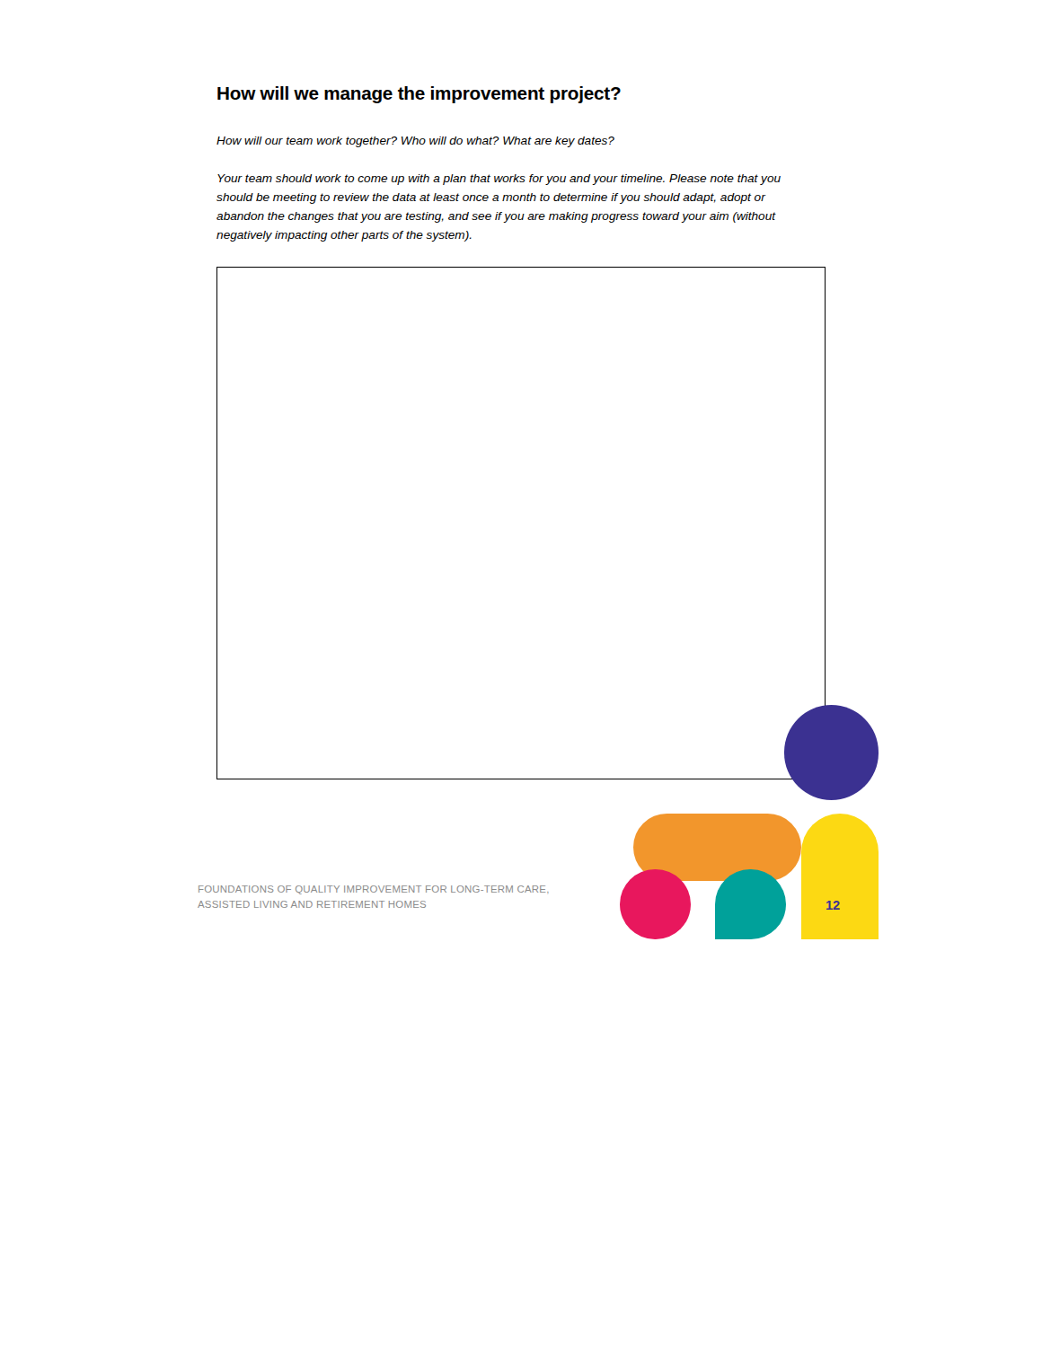How will we manage the improvement project?
How will our team work together? Who will do what? What are key dates?
Your team should work to come up with a plan that works for you and your timeline. Please note that you should be meeting to review the data at least once a month to determine if you should adapt, adopt or abandon the changes that you are testing, and see if you are making progress toward your aim (without negatively impacting other parts of the system).
Foundations of Quality Improvement for Long-Term Care,
Assisted Living and Retirement Homes
12